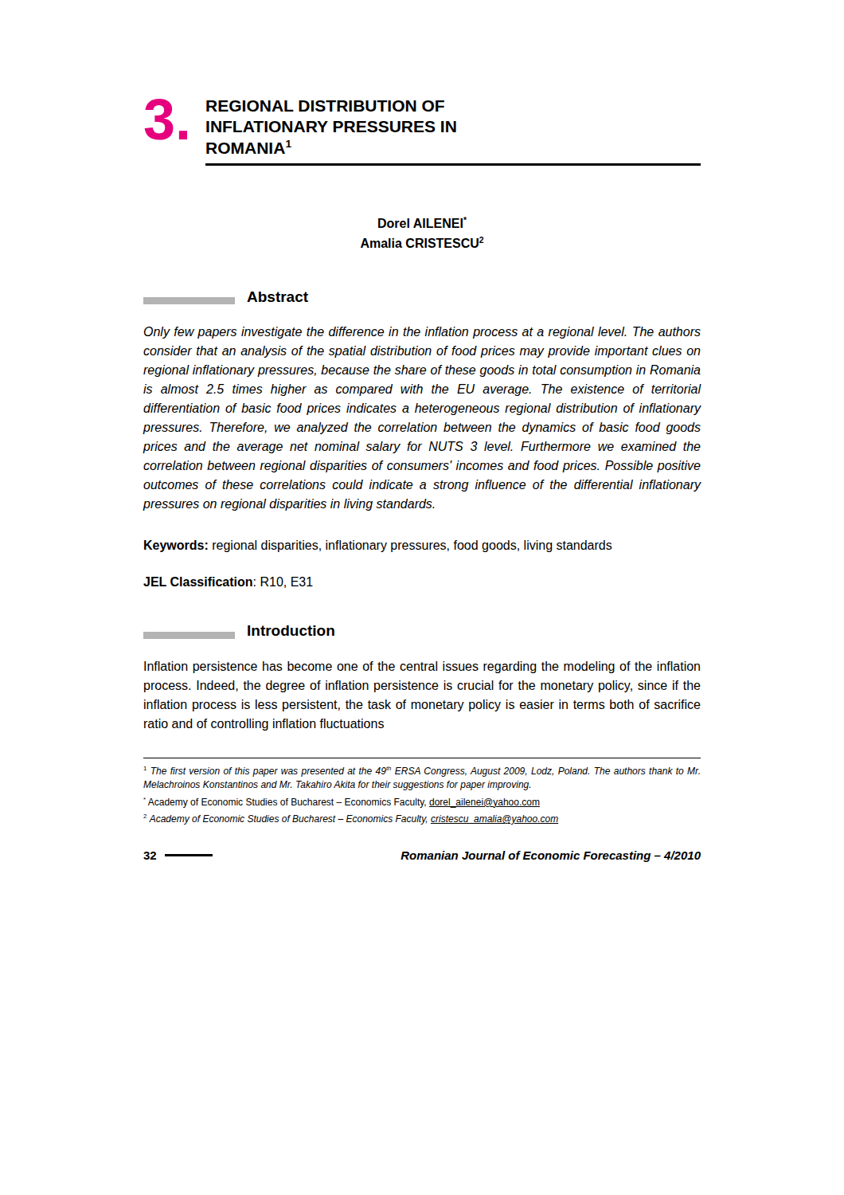3.
Regional Distribution of
Inflationary Pressures in
Romania1
Dorel AILENEI*
Amalia CRISTESCU2
Abstract
Only few papers investigate the difference in the inflation process at a regional level. The authors consider that an analysis of the spatial distribution of food prices may provide important clues on regional inflationary pressures, because the share of these goods in total consumption in Romania is almost 2.5 times higher as compared with the EU average. The existence of territorial differentiation of basic food prices indicates a heterogeneous regional distribution of inflationary pressures. Therefore, we analyzed the correlation between the dynamics of basic food goods prices and the average net nominal salary for NUTS 3 level. Furthermore we examined the correlation between regional disparities of consumers' incomes and food prices. Possible positive outcomes of these correlations could indicate a strong influence of the differential inflationary pressures on regional disparities in living standards.
Keywords: regional disparities, inflationary pressures, food goods, living standards
JEL Classification: R10, E31
Introduction
Inflation persistence has become one of the central issues regarding the modeling of the inflation process. Indeed, the degree of inflation persistence is crucial for the monetary policy, since if the inflation process is less persistent, the task of monetary policy is easier in terms both of sacrifice ratio and of controlling inflation fluctuations
1 The first version of this paper was presented at the 49th ERSA Congress, August 2009, Lodz, Poland. The authors thank to Mr. Melachroinos Konstantinos and Mr. Takahiro Akita for their suggestions for paper improving.
* Academy of Economic Studies of Bucharest – Economics Faculty, dorel_ailenei@yahoo.com
2 Academy of Economic Studies of Bucharest – Economics Faculty, cristescu_amalia@yahoo.com
32 Romanian Journal of Economic Forecasting – 4/2010